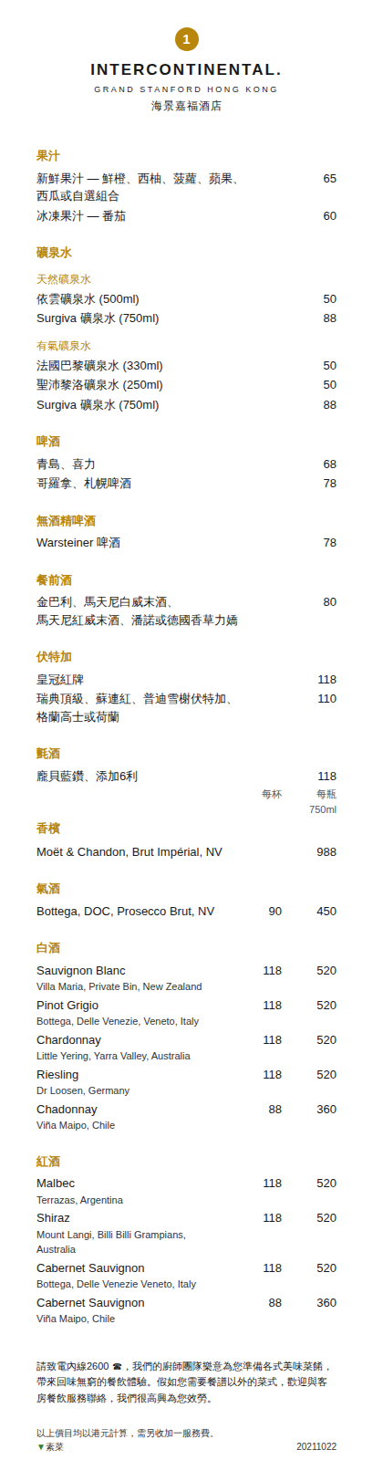1
INTERCONTINENTAL.
GRAND STANFORD HONG KONG
海景嘉福酒店
果汁
| 新鮮果汁 — 鮮橙、西柚、菠蘿、蘋果、 西瓜或自選組合 | 65 |
| 冰凍果汁 — 番茄 | 60 |
礦泉水
天然礦泉水
| 依雲礦泉水 (500ml) | 50 |
| Surgiva 礦泉水 (750ml) | 88 |
有氣礦泉水
| 法國巴黎礦泉水 (330ml) | 50 |
| 聖沛黎洛礦泉水 (250ml) | 50 |
| Surgiva 礦泉水 (750ml) | 88 |
啤酒
| 青島、喜力 | 68 |
| 哥羅拿、札幌啤酒 | 78 |
無酒精啤酒
| Warsteiner 啤酒 | 78 |
餐前酒
| 金巴利、馬天尼白威末酒、 馬天尼紅威末酒、潘諾或德國香草力嬌 | 80 |
伏特加
| 皇冠紅牌 | 118 |
| 瑞典頂級、蘇連紅、普迪雪榭伏特加、 格蘭高士或荷蘭 | 110 |
氈酒
| 龐貝藍鑽、添加6利 | 118 |
| | 每杯 | 每瓶 750ml |
| 香檳 | | |
| Moët & Chandon, Brut Impérial, NV | | 988 |
氣酒
| Bottega, DOC, Prosecco Brut, NV | 90 | 450 |
白酒
| Sauvignon Blanc Villa Maria, Private Bin, New Zealand | 118 | 520 |
| Pinot Grigio Bottega, Delle Venezie, Veneto, Italy | 118 | 520 |
| Chardonnay Little Yering, Yarra Valley, Australia | 118 | 520 |
| Riesling Dr Loosen, Germany | 118 | 520 |
| Chadonnay Viña Maipo, Chile | 88 | 360 |
紅酒
| Malbec Terrazas, Argentina | 118 | 520 |
| Shiraz Mount Langi, Billi Billi Grampians, Australia | 118 | 520 |
| Cabernet Sauvignon Bottega, Delle Venezie Veneto, Italy | 118 | 520 |
| Cabernet Sauvignon Viña Maipo, Chile | 88 | 360 |
請致電內線2600 ☎，我們的廚師團隊樂意為您準備各式美味菜餚，帶來回味無窮的餐飲體驗。假如您需要餐譜以外的菜式，歡迎與客房餐飲服務聯絡，我們很高興為您效勞。
以上價目均以港元計算，需另收加一服務費。
▼素菜
20211022